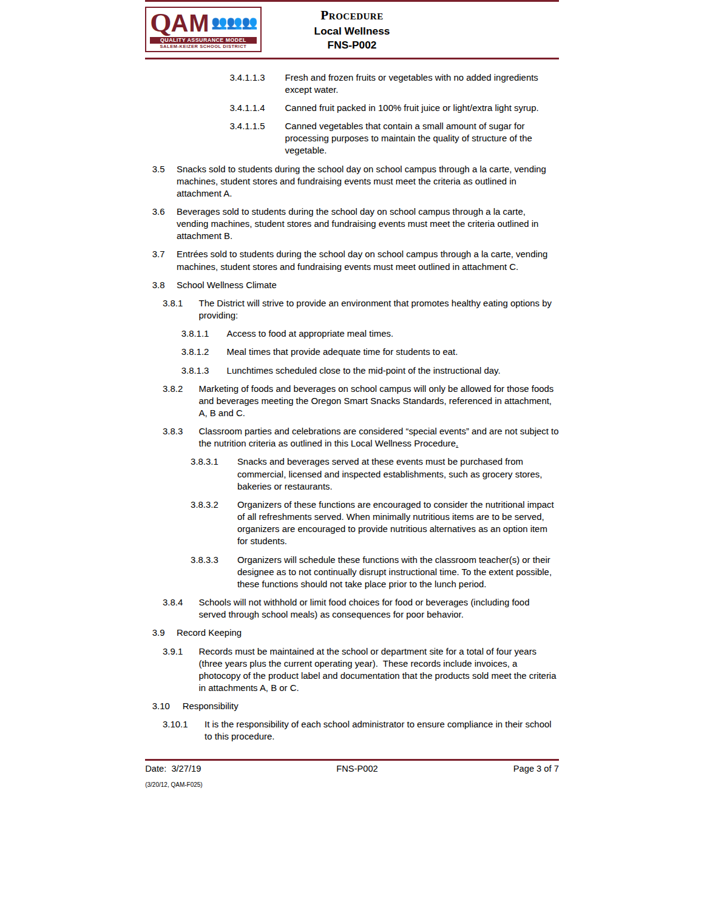QAM👥👥👥 QUALITY ASSURANCE MODEL SALEM-KEIZER SCHOOL DISTRICT
Procedure
Local Wellness
FNS-P002
3.4.1.1.3
Fresh and frozen fruits or vegetables with no added ingredients except water.
3.4.1.1.4
Canned fruit packed in 100% fruit juice or light/extra light syrup.
3.4.1.1.5
Canned vegetables that contain a small amount of sugar for processing purposes to maintain the quality of structure of the vegetable.
3.5
Snacks sold to students during the school day on school campus through a la carte, vending machines, student stores and fundraising events must meet the criteria as outlined in attachment A.
3.6
Beverages sold to students during the school day on school campus through a la carte, vending machines, student stores and fundraising events must meet the criteria outlined in attachment B.
3.7
Entrées sold to students during the school day on school campus through a la carte, vending machines, student stores and fundraising events must meet outlined in attachment C.
3.8
School Wellness Climate
3.8.1
The District will strive to provide an environment that promotes healthy eating options by providing:
3.8.1.1
Access to food at appropriate meal times.
3.8.1.2
Meal times that provide adequate time for students to eat.
3.8.1.3
Lunchtimes scheduled close to the mid-point of the instructional day.
3.8.2
Marketing of foods and beverages on school campus will only be allowed for those foods and beverages meeting the Oregon Smart Snacks Standards, referenced in attachment, A, B and C.
3.8.3
Classroom parties and celebrations are considered “special events” and are not subject to the nutrition criteria as outlined in this Local Wellness Procedure.
3.8.3.1
Snacks and beverages served at these events must be purchased from commercial, licensed and inspected establishments, such as grocery stores, bakeries or restaurants.
3.8.3.2
Organizers of these functions are encouraged to consider the nutritional impact of all refreshments served. When minimally nutritious items are to be served, organizers are encouraged to provide nutritious alternatives as an option item for students.
3.8.3.3
Organizers will schedule these functions with the classroom teacher(s) or their designee as to not continually disrupt instructional time. To the extent possible, these functions should not take place prior to the lunch period.
3.8.4
Schools will not withhold or limit food choices for food or beverages (including food served through school meals) as consequences for poor behavior.
3.9
Record Keeping
3.9.1
Records must be maintained at the school or department site for a total of four years (three years plus the current operating year). These records include invoices, a photocopy of the product label and documentation that the products sold meet the criteria in attachments A, B or C.
3.10
Responsibility
3.10.1
It is the responsibility of each school administrator to ensure compliance in their school to this procedure.
Date: 3/27/19
FNS-P002
Page 3 of 7
(3/20/12, QAM-F025)